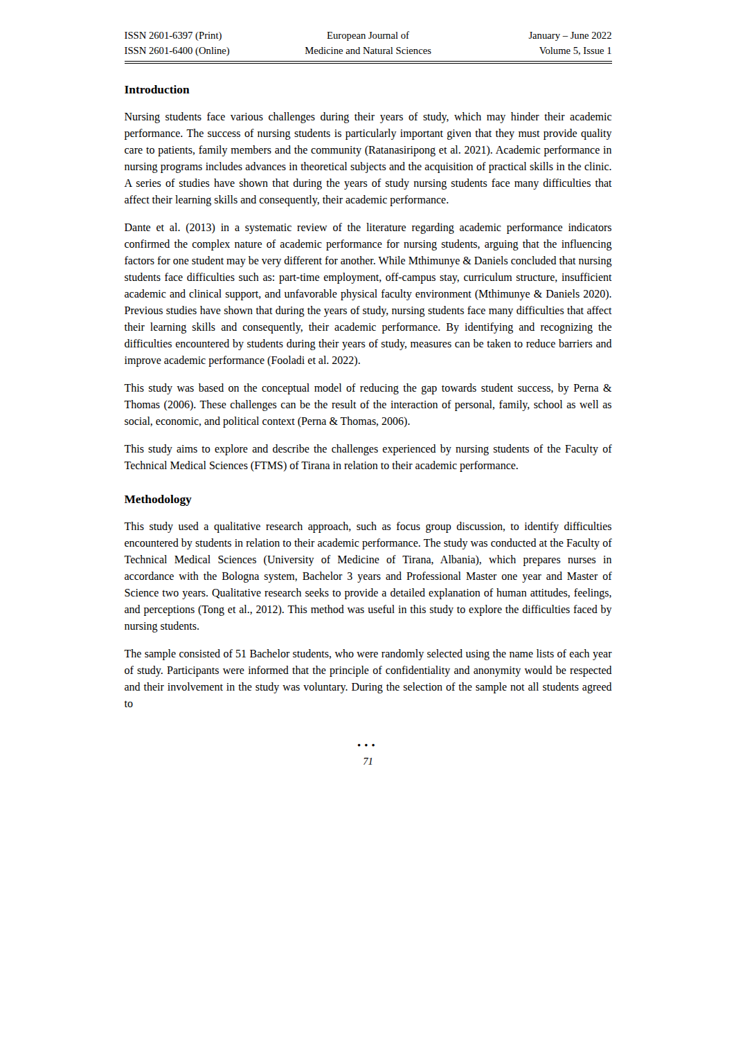ISSN 2601-6397 (Print)
ISSN 2601-6400 (Online)
European Journal of
Medicine and Natural Sciences
January – June 2022
Volume 5, Issue 1
Introduction
Nursing students face various challenges during their years of study, which may hinder their academic performance. The success of nursing students is particularly important given that they must provide quality care to patients, family members and the community (Ratanasiripong et al. 2021). Academic performance in nursing programs includes advances in theoretical subjects and the acquisition of practical skills in the clinic. A series of studies have shown that during the years of study nursing students face many difficulties that affect their learning skills and consequently, their academic performance.
Dante et al. (2013) in a systematic review of the literature regarding academic performance indicators confirmed the complex nature of academic performance for nursing students, arguing that the influencing factors for one student may be very different for another. While Mthimunye & Daniels concluded that nursing students face difficulties such as: part-time employment, off-campus stay, curriculum structure, insufficient academic and clinical support, and unfavorable physical faculty environment (Mthimunye & Daniels 2020). Previous studies have shown that during the years of study, nursing students face many difficulties that affect their learning skills and consequently, their academic performance. By identifying and recognizing the difficulties encountered by students during their years of study, measures can be taken to reduce barriers and improve academic performance (Fooladi et al. 2022).
This study was based on the conceptual model of reducing the gap towards student success, by Perna & Thomas (2006). These challenges can be the result of the interaction of personal, family, school as well as social, economic, and political context (Perna & Thomas, 2006).
This study aims to explore and describe the challenges experienced by nursing students of the Faculty of Technical Medical Sciences (FTMS) of Tirana in relation to their academic performance.
Methodology
This study used a qualitative research approach, such as focus group discussion, to identify difficulties encountered by students in relation to their academic performance. The study was conducted at the Faculty of Technical Medical Sciences (University of Medicine of Tirana, Albania), which prepares nurses in accordance with the Bologna system, Bachelor 3 years and Professional Master one year and Master of Science two years. Qualitative research seeks to provide a detailed explanation of human attitudes, feelings, and perceptions (Tong et al., 2012). This method was useful in this study to explore the difficulties faced by nursing students.
The sample consisted of 51 Bachelor students, who were randomly selected using the name lists of each year of study. Participants were informed that the principle of confidentiality and anonymity would be respected and their involvement in the study was voluntary. During the selection of the sample not all students agreed to
••• 71